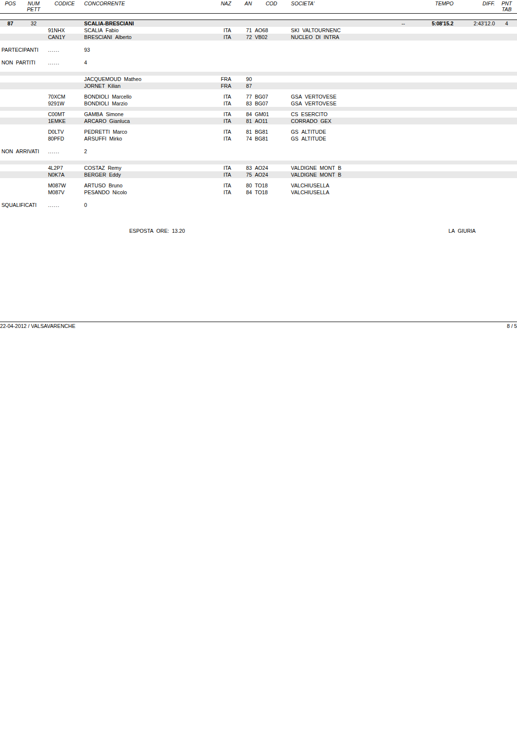| POS | NUM PETT | CODICE | CONCORRENTE | NAZ | AN | COD | SOCIETA' | | TEMPO | DIFF. | PNT TAB |
| --- | --- | --- | --- | --- | --- | --- | --- | --- | --- | --- | --- |
| 87 | 32 | | SCALIA-BRESCIANI | | | | | -- | 5:08'15.2 | 2:43'12.0 | 4 |
| | | 91NHX | SCALIA Fabio | ITA | 71 | AO68 | SKI VALTOURNENC | | | | |
| | | CAN1Y | BRESCIANI Alberto | ITA | 72 | VB02 | NUCLEO DI INTRA | | | | |
| PARTECIPANTI | ...... | 93 | |
| NON PARTITI | ...... | 4 | |
| | | | JACQUEMOUD Matheo | FRA | 90 | | | | | | |
| | | | JORNET Kilian | FRA | 87 | | | | | | |
| | | 70XCM | BONDIOLI Marcello | ITA | 77 | BG07 | GSA VERTOVESE | | | | |
| | | 9291W | BONDIOLI Marzio | ITA | 83 | BG07 | GSA VERTOVESE | | | | |
| | | C00MT | GAMBA Simone | ITA | 84 | GM01 | CS ESERCITO | | | | |
| | | 1EMKE | ARCARO Gianluca | ITA | 81 | AO11 | CORRADO GEX | | | | |
| | | D0LTV | PEDRETTI Marco | ITA | 81 | BG81 | GS ALTITUDE | | | | |
| | | 80PFD | ARSUFFI Mirko | ITA | 74 | BG81 | GS ALTITUDE | | | | |
| NON ARRIVATI | ...... | 2 | |
| | | 4L2P7 | COSTAZ Remy | ITA | 83 | AO24 | VALDIGNE MONT B | | | | |
| | | N0K7A | BERGER Eddy | ITA | 75 | AO24 | VALDIGNE MONT B | | | | |
| | | M087W | ARTUSO Bruno | ITA | 80 | TO18 | VALCHIUSELLA | | | | |
| | | M087V | PESANDO Nicolo | ITA | 84 | TO18 | VALCHIUSELLA | | | | |
| SQUALIFICATI | ...... | 0 | |
ESPOSTA ORE: 13.20
LA GIURIA
22-04-2012 / VALSAVARENCHE
8 / 5